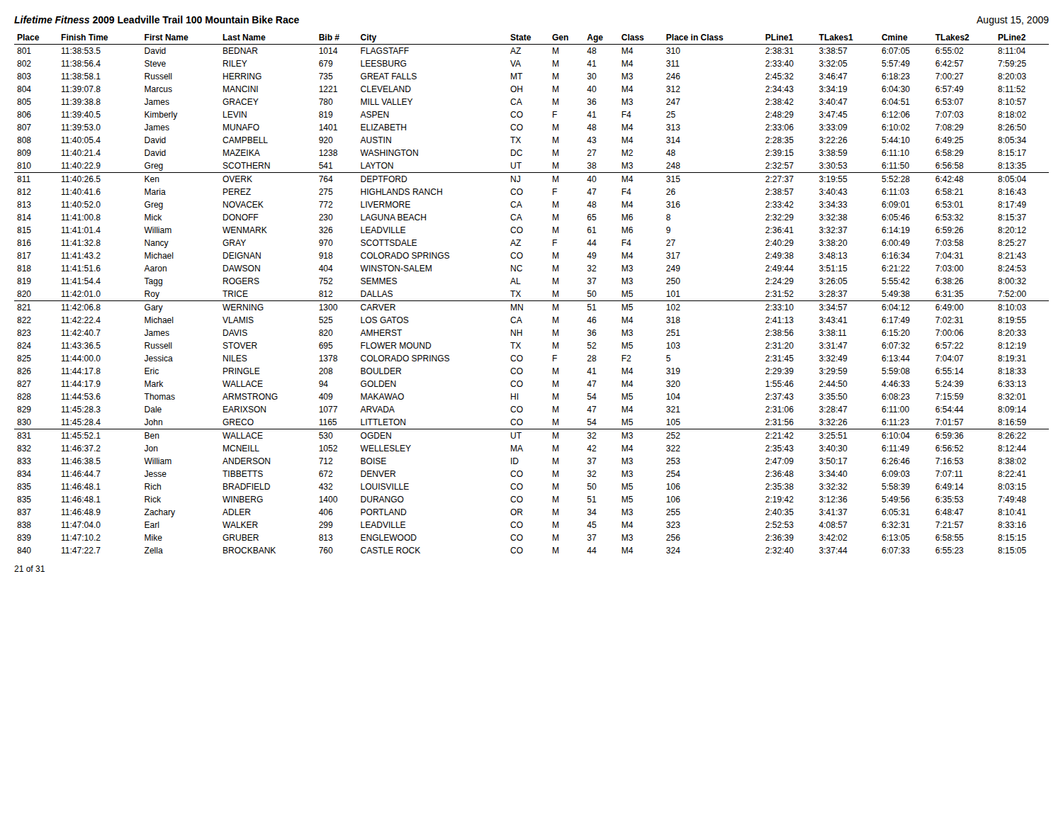Lifetime Fitness 2009 Leadville Trail 100 Mountain Bike Race
August 15, 2009
| Place | Finish Time | First Name | Last Name | Bib # | City | State | Gen | Age | Class | Place in Class | PLine1 | TLakes1 | Cmine | TLakes2 | PLine2 |
| --- | --- | --- | --- | --- | --- | --- | --- | --- | --- | --- | --- | --- | --- | --- | --- |
| 801 | 11:38:53.5 | David | BEDNAR | 1014 | FLAGSTAFF | AZ | M | 48 | M4 | 310 | 2:38:31 | 3:38:57 | 6:07:05 | 6:55:02 | 8:11:04 |
| 802 | 11:38:56.4 | Steve | RILEY | 679 | LEESBURG | VA | M | 41 | M4 | 311 | 2:33:40 | 3:32:05 | 5:57:49 | 6:42:57 | 7:59:25 |
| 803 | 11:38:58.1 | Russell | HERRING | 735 | GREAT FALLS | MT | M | 30 | M3 | 246 | 2:45:32 | 3:46:47 | 6:18:23 | 7:00:27 | 8:20:03 |
| 804 | 11:39:07.8 | Marcus | MANCINI | 1221 | CLEVELAND | OH | M | 40 | M4 | 312 | 2:34:43 | 3:34:19 | 6:04:30 | 6:57:49 | 8:11:52 |
| 805 | 11:39:38.8 | James | GRACEY | 780 | MILL VALLEY | CA | M | 36 | M3 | 247 | 2:38:42 | 3:40:47 | 6:04:51 | 6:53:07 | 8:10:57 |
| 806 | 11:39:40.5 | Kimberly | LEVIN | 819 | ASPEN | CO | F | 41 | F4 | 25 | 2:48:29 | 3:47:45 | 6:12:06 | 7:07:03 | 8:18:02 |
| 807 | 11:39:53.0 | James | MUNAFO | 1401 | ELIZABETH | CO | M | 48 | M4 | 313 | 2:33:06 | 3:33:09 | 6:10:02 | 7:08:29 | 8:26:50 |
| 808 | 11:40:05.4 | David | CAMPBELL | 920 | AUSTIN | TX | M | 43 | M4 | 314 | 2:28:35 | 3:22:26 | 5:44:10 | 6:49:25 | 8:05:34 |
| 809 | 11:40:21.4 | David | MAZEIKA | 1238 | WASHINGTON | DC | M | 27 | M2 | 48 | 2:39:15 | 3:38:59 | 6:11:10 | 6:58:29 | 8:15:17 |
| 810 | 11:40:22.9 | Greg | SCOTHERN | 541 | LAYTON | UT | M | 38 | M3 | 248 | 2:32:57 | 3:30:53 | 6:11:50 | 6:56:58 | 8:13:35 |
| 811 | 11:40:26.5 | Ken | OVERK | 764 | DEPTFORD | NJ | M | 40 | M4 | 315 | 2:27:37 | 3:19:55 | 5:52:28 | 6:42:48 | 8:05:04 |
| 812 | 11:40:41.6 | Maria | PEREZ | 275 | HIGHLANDS RANCH | CO | F | 47 | F4 | 26 | 2:38:57 | 3:40:43 | 6:11:03 | 6:58:21 | 8:16:43 |
| 813 | 11:40:52.0 | Greg | NOVACEK | 772 | LIVERMORE | CA | M | 48 | M4 | 316 | 2:33:42 | 3:34:33 | 6:09:01 | 6:53:01 | 8:17:49 |
| 814 | 11:41:00.8 | Mick | DONOFF | 230 | LAGUNA BEACH | CA | M | 65 | M6 | 8 | 2:32:29 | 3:32:38 | 6:05:46 | 6:53:32 | 8:15:37 |
| 815 | 11:41:01.4 | William | WENMARK | 326 | LEADVILLE | CO | M | 61 | M6 | 9 | 2:36:41 | 3:32:37 | 6:14:19 | 6:59:26 | 8:20:12 |
| 816 | 11:41:32.8 | Nancy | GRAY | 970 | SCOTTSDALE | AZ | F | 44 | F4 | 27 | 2:40:29 | 3:38:20 | 6:00:49 | 7:03:58 | 8:25:27 |
| 817 | 11:41:43.2 | Michael | DEIGNAN | 918 | COLORADO SPRINGS | CO | M | 49 | M4 | 317 | 2:49:38 | 3:48:13 | 6:16:34 | 7:04:31 | 8:21:43 |
| 818 | 11:41:51.6 | Aaron | DAWSON | 404 | WINSTON-SALEM | NC | M | 32 | M3 | 249 | 2:49:44 | 3:51:15 | 6:21:22 | 7:03:00 | 8:24:53 |
| 819 | 11:41:54.4 | Tagg | ROGERS | 752 | SEMMES | AL | M | 37 | M3 | 250 | 2:24:29 | 3:26:05 | 5:55:42 | 6:38:26 | 8:00:32 |
| 820 | 11:42:01.0 | Roy | TRICE | 812 | DALLAS | TX | M | 50 | M5 | 101 | 2:31:52 | 3:28:37 | 5:49:38 | 6:31:35 | 7:52:00 |
| 821 | 11:42:06.8 | Gary | WERNING | 1300 | CARVER | MN | M | 51 | M5 | 102 | 2:33:10 | 3:34:57 | 6:04:12 | 6:49:00 | 8:10:03 |
| 822 | 11:42:22.4 | Michael | VLAMIS | 525 | LOS GATOS | CA | M | 46 | M4 | 318 | 2:41:13 | 3:43:41 | 6:17:49 | 7:02:31 | 8:19:55 |
| 823 | 11:42:40.7 | James | DAVIS | 820 | AMHERST | NH | M | 36 | M3 | 251 | 2:38:56 | 3:38:11 | 6:15:20 | 7:00:06 | 8:20:33 |
| 824 | 11:43:36.5 | Russell | STOVER | 695 | FLOWER MOUND | TX | M | 52 | M5 | 103 | 2:31:20 | 3:31:47 | 6:07:32 | 6:57:22 | 8:12:19 |
| 825 | 11:44:00.0 | Jessica | NILES | 1378 | COLORADO SPRINGS | CO | F | 28 | F2 | 5 | 2:31:45 | 3:32:49 | 6:13:44 | 7:04:07 | 8:19:31 |
| 826 | 11:44:17.8 | Eric | PRINGLE | 208 | BOULDER | CO | M | 41 | M4 | 319 | 2:29:39 | 3:29:59 | 5:59:08 | 6:55:14 | 8:18:33 |
| 827 | 11:44:17.9 | Mark | WALLACE | 94 | GOLDEN | CO | M | 47 | M4 | 320 | 1:55:46 | 2:44:50 | 4:46:33 | 5:24:39 | 6:33:13 |
| 828 | 11:44:53.6 | Thomas | ARMSTRONG | 409 | MAKAWAO | HI | M | 54 | M5 | 104 | 2:37:43 | 3:35:50 | 6:08:23 | 7:15:59 | 8:32:01 |
| 829 | 11:45:28.3 | Dale | EARIXSON | 1077 | ARVADA | CO | M | 47 | M4 | 321 | 2:31:06 | 3:28:47 | 6:11:00 | 6:54:44 | 8:09:14 |
| 830 | 11:45:28.4 | John | GRECO | 1165 | LITTLETON | CO | M | 54 | M5 | 105 | 2:31:56 | 3:32:26 | 6:11:23 | 7:01:57 | 8:16:59 |
| 831 | 11:45:52.1 | Ben | WALLACE | 530 | OGDEN | UT | M | 32 | M3 | 252 | 2:21:42 | 3:25:51 | 6:10:04 | 6:59:36 | 8:26:22 |
| 832 | 11:46:37.2 | Jon | MCNEILL | 1052 | WELLESLEY | MA | M | 42 | M4 | 322 | 2:35:43 | 3:40:30 | 6:11:49 | 6:56:52 | 8:12:44 |
| 833 | 11:46:38.5 | William | ANDERSON | 712 | BOISE | ID | M | 37 | M3 | 253 | 2:47:09 | 3:50:17 | 6:26:46 | 7:16:53 | 8:38:02 |
| 834 | 11:46:44.7 | Jesse | TIBBETTS | 672 | DENVER | CO | M | 32 | M3 | 254 | 2:36:48 | 3:34:40 | 6:09:03 | 7:07:11 | 8:22:41 |
| 835 | 11:46:48.1 | Rich | BRADFIELD | 432 | LOUISVILLE | CO | M | 50 | M5 | 106 | 2:35:38 | 3:32:32 | 5:58:39 | 6:49:14 | 8:03:15 |
| 835 | 11:46:48.1 | Rick | WINBERG | 1400 | DURANGO | CO | M | 51 | M5 | 106 | 2:19:42 | 3:12:36 | 5:49:56 | 6:35:53 | 7:49:48 |
| 837 | 11:46:48.9 | Zachary | ADLER | 406 | PORTLAND | OR | M | 34 | M3 | 255 | 2:40:35 | 3:41:37 | 6:05:31 | 6:48:47 | 8:10:41 |
| 838 | 11:47:04.0 | Earl | WALKER | 299 | LEADVILLE | CO | M | 45 | M4 | 323 | 2:52:53 | 4:08:57 | 6:32:31 | 7:21:57 | 8:33:16 |
| 839 | 11:47:10.2 | Mike | GRUBER | 813 | ENGLEWOOD | CO | M | 37 | M3 | 256 | 2:36:39 | 3:42:02 | 6:13:05 | 6:58:55 | 8:15:15 |
| 840 | 11:47:22.7 | Zella | BROCKBANK | 760 | CASTLE ROCK | CO | M | 44 | M4 | 324 | 2:32:40 | 3:37:44 | 6:07:33 | 6:55:23 | 8:15:05 |
21 of 31